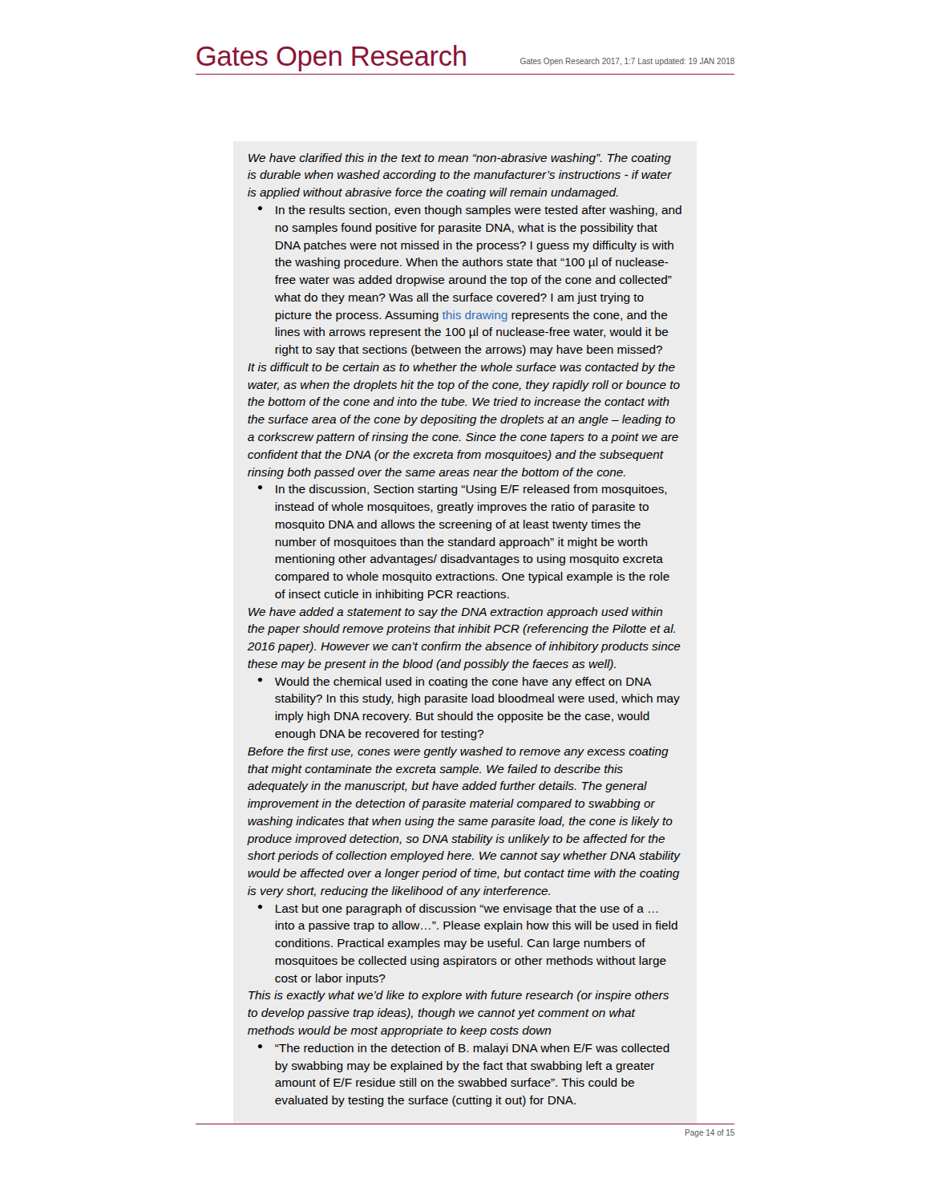Gates Open Research
Gates Open Research 2017, 1:7 Last updated: 19 JAN 2018
We have clarified this in the text to mean “non-abrasive washing”. The coating is durable when washed according to the manufacturer’s instructions - if water is applied without abrasive force the coating will remain undamaged.
In the results section, even though samples were tested after washing, and no samples found positive for parasite DNA, what is the possibility that DNA patches were not missed in the process? I guess my difficulty is with the washing procedure. When the authors state that “100 µl of nuclease-free water was added dropwise around the top of the cone and collected” what do they mean? Was all the surface covered? I am just trying to picture the process. Assuming this drawing represents the cone, and the lines with arrows represent the 100 µl of nuclease-free water, would it be right to say that sections (between the arrows) may have been missed?
It is difficult to be certain as to whether the whole surface was contacted by the water, as when the droplets hit the top of the cone, they rapidly roll or bounce to the bottom of the cone and into the tube. We tried to increase the contact with the surface area of the cone by depositing the droplets at an angle – leading to a corkscrew pattern of rinsing the cone. Since the cone tapers to a point we are confident that the DNA (or the excreta from mosquitoes) and the subsequent rinsing both passed over the same areas near the bottom of the cone.
In the discussion, Section starting “Using E/F released from mosquitoes, instead of whole mosquitoes, greatly improves the ratio of parasite to mosquito DNA and allows the screening of at least twenty times the number of mosquitoes than the standard approach” it might be worth mentioning other advantages/ disadvantages to using mosquito excreta compared to whole mosquito extractions. One typical example is the role of insect cuticle in inhibiting PCR reactions.
We have added a statement to say the DNA extraction approach used within the paper should remove proteins that inhibit PCR (referencing the Pilotte et al. 2016 paper). However we can’t confirm the absence of inhibitory products since these may be present in the blood (and possibly the faeces as well).
Would the chemical used in coating the cone have any effect on DNA stability? In this study, high parasite load bloodmeal were used, which may imply high DNA recovery. But should the opposite be the case, would enough DNA be recovered for testing?
Before the first use, cones were gently washed to remove any excess coating that might contaminate the excreta sample. We failed to describe this adequately in the manuscript, but have added further details. The general improvement in the detection of parasite material compared to swabbing or washing indicates that when using the same parasite load, the cone is likely to produce improved detection, so DNA stability is unlikely to be affected for the short periods of collection employed here. We cannot say whether DNA stability would be affected over a longer period of time, but contact time with the coating is very short, reducing the likelihood of any interference.
Last but one paragraph of discussion “we envisage that the use of a … into a passive trap to allow…”. Please explain how this will be used in field conditions. Practical examples may be useful. Can large numbers of mosquitoes be collected using aspirators or other methods without large cost or labor inputs?
This is exactly what we’d like to explore with future research (or inspire others to develop passive trap ideas), though we cannot yet comment on what methods would be most appropriate to keep costs down
“The reduction in the detection of B. malayi DNA when E/F was collected by swabbing may be explained by the fact that swabbing left a greater amount of E/F residue still on the swabbed surface”. This could be evaluated by testing the surface (cutting it out) for DNA.
Page 14 of 15